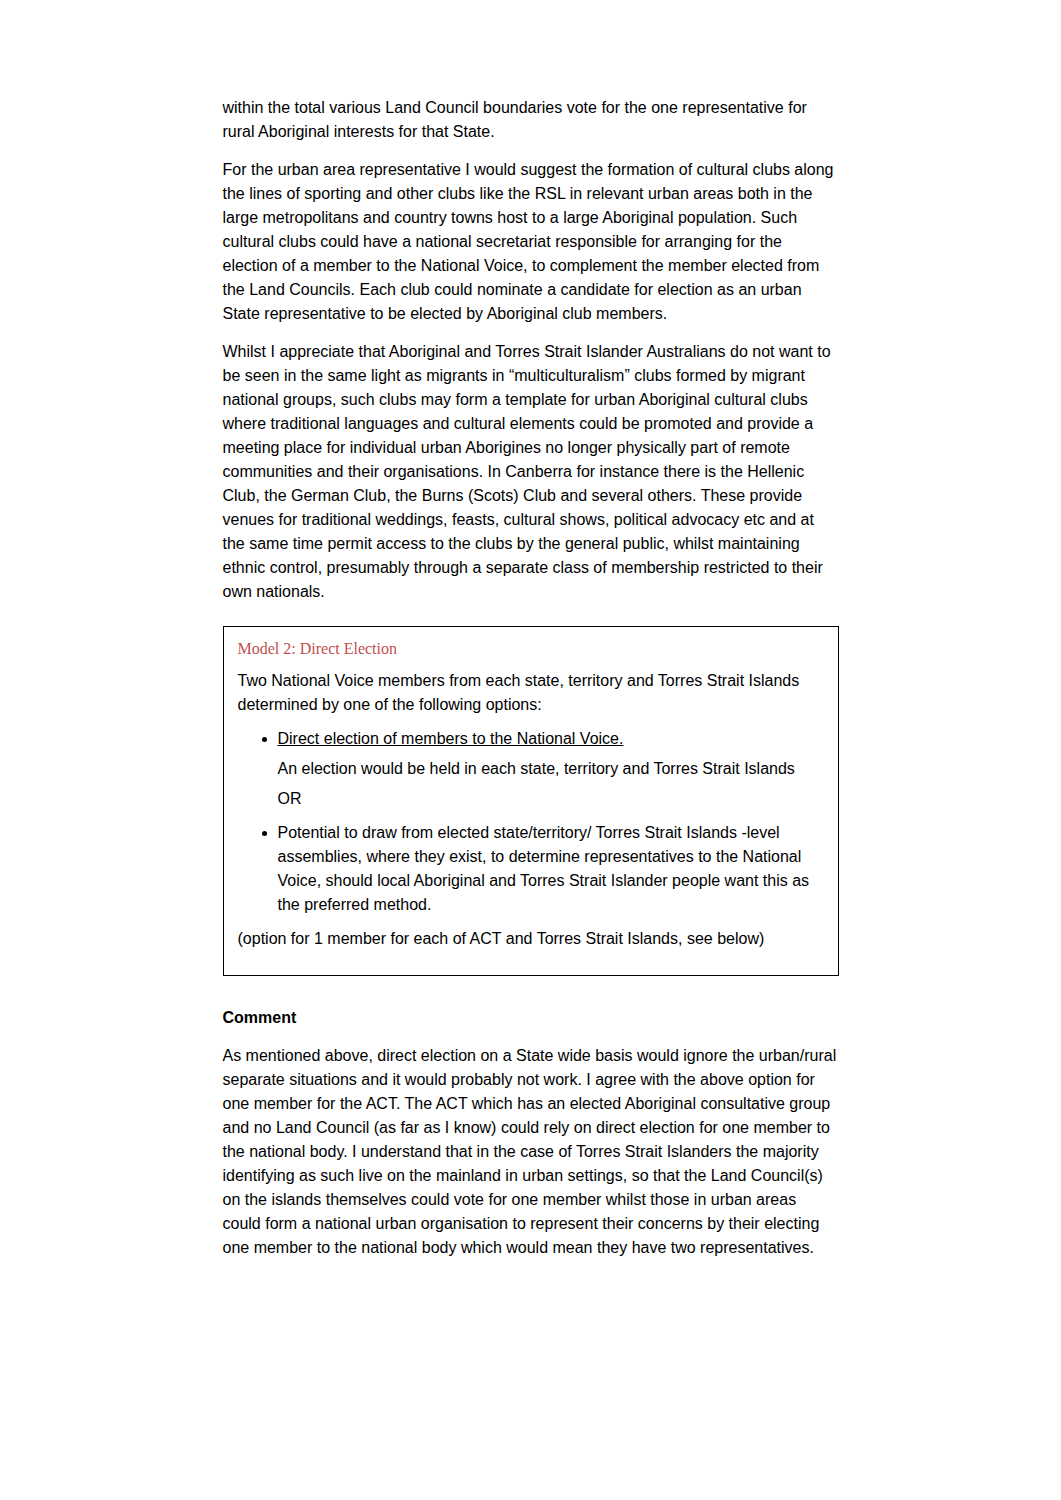within the total various Land Council boundaries vote for the one representative for rural Aboriginal interests for that State.
For the urban area representative I would suggest the formation of cultural clubs along the lines of sporting and other clubs like the RSL in relevant urban areas both in the large metropolitans and country towns host to a large Aboriginal population. Such cultural clubs could have a national secretariat responsible for arranging for the election of a member to the National Voice, to complement the member elected from the Land Councils. Each club could nominate a candidate for election as an urban State representative to be elected by Aboriginal club members.
Whilst I appreciate that Aboriginal and Torres Strait Islander Australians do not want to be seen in the same light as migrants in “multiculturalism” clubs formed by migrant national groups, such clubs may form a template for urban Aboriginal cultural clubs where traditional languages and cultural elements could be promoted and provide a meeting place for individual urban Aborigines no longer physically part of remote communities and their organisations. In Canberra for instance there is the Hellenic Club, the German Club, the Burns (Scots) Club and several others. These provide venues for traditional weddings, feasts, cultural shows, political advocacy etc and at the same time permit access to the clubs by the general public, whilst maintaining ethnic control, presumably through a separate class of membership restricted to their own nationals.
Model 2: Direct Election
Two National Voice members from each state, territory and Torres Strait Islands determined by one of the following options:
Direct election of members to the National Voice.
An election would be held in each state, territory and Torres Strait Islands
OR
Potential to draw from elected state/territory/ Torres Strait Islands -level assemblies, where they exist, to determine representatives to the National Voice, should local Aboriginal and Torres Strait Islander people want this as the preferred method.
(option for 1 member for each of ACT and Torres Strait Islands, see below)
Comment
As mentioned above, direct election on a State wide basis would ignore the urban/rural separate situations and it would probably not work. I agree with the above option for one member for the ACT. The ACT which has an elected Aboriginal consultative group and no Land Council (as far as I know) could rely on direct election for one member to the national body. I understand that in the case of Torres Strait Islanders the majority identifying as such live on the mainland in urban settings, so that the Land Council(s) on the islands themselves could vote for one member whilst those in urban areas could form a national urban organisation to represent their concerns by their electing one member to the national body which would mean they have two representatives.